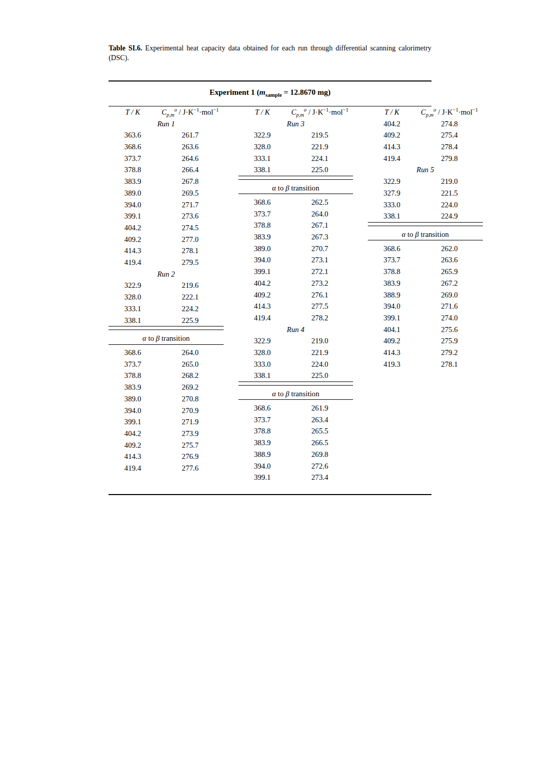Table SI.6. Experimental heat capacity data obtained for each run through differential scanning calorimetry (DSC).
Experiment 1 (msample = 12.8670 mg)
| / T / K / C p ,m o / J·K −1 ·mol −1 / / Run 1 / / 363.6 / 261.7 / / 368.6 / 263.6 / / 373.7 / 264.6 / / 378.8 / 266.4 / / 383.9 / 267.8 / / 389.0 / 269.5 / / 394.0 / 271.7 / / 399.1 / 273.6 / / 404.2 / 274.5 / / 409.2 / 277.0 / / 414.3 / 278.1 / / 419.4 / 279.5 / / Run 2 / / 322.9 / 219.6 / / 328.0 / 222.1 / / 333.1 / 224.2 / / 338.1 / 225.9 / / α to β transition / / 368.6 / 264.0 / / 373.7 / 265.0 / / 378.8 / 268.2 / / 383.9 / 269.2 / / 389.0 / 270.8 / / 394.0 / 270.9 / / 399.1 / 271.9 / / 404.2 / 273.9 / / 409.2 / 275.7 / / 414.3 / 276.9 / / 419.4 / 277.6 / | | / T / K / C p ,m o / J·K −1 ·mol −1 / / Run 3 / / 322.9 / 219.5 / / 328.0 / 221.9 / / 333.1 / 224.1 / / 338.1 / 225.0 / / α to β transition / / 368.6 / 262.5 / / 373.7 / 264.0 / / 378.8 / 267.1 / / 383.9 / 267.3 / / 389.0 / 270.7 / / 394.0 / 273.1 / / 399.1 / 272.1 / / 404.2 / 273.2 / / 409.2 / 276.1 / / 414.3 / 277.5 / / 419.4 / 278.2 / / Run 4 / / 322.9 / 219.0 / / 328.0 / 221.9 / / 333.0 / 224.0 / / 338.1 / 225.0 / / α to β transition / / 368.6 / 261.9 / / 373.7 / 263.4 / / 378.8 / 265.5 / / 383.9 / 266.5 / / 388.9 / 269.8 / / 394.0 / 272.6 / / 399.1 / 273.4 / | | / T / K / C p ,m o / J·K −1 ·mol −1 / / 404.2 / 274.8 / / 409.2 / 275.4 / / 414.3 / 278.4 / / 419.4 / 279.8 / / Run 5 / / 322.9 / 219.0 / / 327.9 / 221.5 / / 333.0 / 224.0 / / 338.1 / 224.9 / / α to β transition / / 368.6 / 262.0 / / 373.7 / 263.6 / / 378.8 / 265.9 / / 383.9 / 267.2 / / 388.9 / 269.0 / / 394.0 / 271.6 / / 399.1 / 274.0 / / 404.1 / 275.6 / / 409.2 / 275.9 / / 414.3 / 279.2 / / 419.3 / 278.1 / |